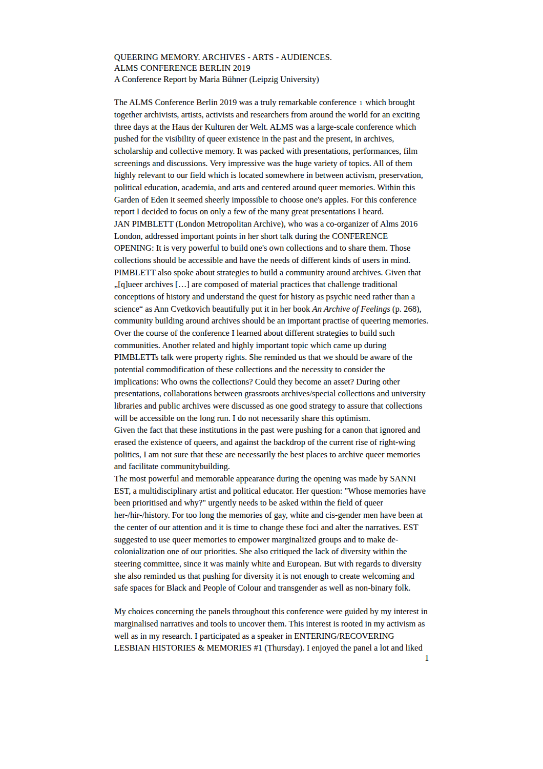QUEERING MEMORY. ARCHIVES - ARTS - AUDIENCES.
ALMS CONFERENCE BERLIN 2019
A Conference Report by Maria Bühner (Leipzig University)
The ALMS Conference Berlin 2019 was a truly remarkable conference 1 which brought together archivists, artists, activists and researchers from around the world for an exciting three days at the Haus der Kulturen der Welt. ALMS was a large-scale conference which pushed for the visibility of queer existence in the past and the present, in archives, scholarship and collective memory. It was packed with presentations, performances, film screenings and discussions. Very impressive was the huge variety of topics. All of them highly relevant to our field which is located somewhere in between activism, preservation, political education, academia, and arts and centered around queer memories. Within this Garden of Eden it seemed sheerly impossible to choose one's apples. For this conference report I decided to focus on only a few of the many great presentations I heard.
JAN PIMBLETT (London Metropolitan Archive), who was a co-organizer of Alms 2016 London, addressed important points in her short talk during the CONFERENCE OPENING: It is very powerful to build one's own collections and to share them. Those collections should be accessible and have the needs of different kinds of users in mind. PIMBLETT also spoke about strategies to build a community around archives. Given that „[q]ueer archives […] are composed of material practices that challenge traditional conceptions of history and understand the quest for history as psychic need rather than a science“ as Ann Cvetkovich beautifully put it in her book An Archive of Feelings (p. 268), community building around archives should be an important practise of queering memories. Over the course of the conference I learned about different strategies to build such communities. Another related and highly important topic which came up during PIMBLETTs talk were property rights. She reminded us that we should be aware of the potential commodification of these collections and the necessity to consider the implications: Who owns the collections? Could they become an asset? During other presentations, collaborations between grassroots archives/special collections and university libraries and public archives were discussed as one good strategy to assure that collections will be accessible on the long run. I do not necessarily share this optimism.
Given the fact that these institutions in the past were pushing for a canon that ignored and erased the existence of queers, and against the backdrop of the current rise of right-wing politics, I am not sure that these are necessarily the best places to archive queer memories and facilitate communitybuilding.
The most powerful and memorable appearance during the opening was made by SANNI EST, a multidisciplinary artist and political educator. Her question: "Whose memories have been prioritised and why?" urgently needs to be asked within the field of queer her-/hir-/history. For too long the memories of gay, white and cis-gender men have been at the center of our attention and it is time to change these foci and alter the narratives. EST suggested to use queer memories to empower marginalized groups and to make de-colonialization one of our priorities. She also critiqued the lack of diversity within the steering committee, since it was mainly white and European. But with regards to diversity she also reminded us that pushing for diversity it is not enough to create welcoming and safe spaces for Black and People of Colour and transgender as well as non-binary folk.
My choices concerning the panels throughout this conference were guided by my interest in marginalised narratives and tools to uncover them. This interest is rooted in my activism as well as in my research. I participated as a speaker in ENTERING/RECOVERING LESBIAN HISTORIES & MEMORIES #1 (Thursday). I enjoyed the panel a lot and liked
1